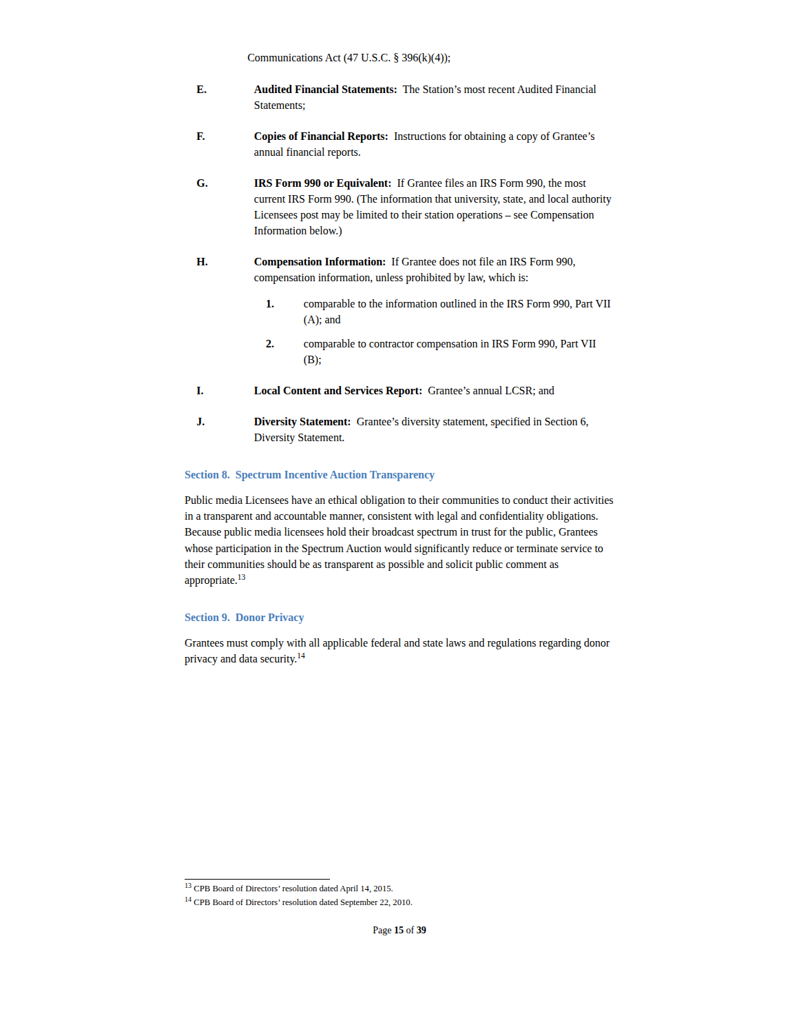Communications Act (47 U.S.C. § 396(k)(4));
E. Audited Financial Statements: The Station’s most recent Audited Financial Statements;
F. Copies of Financial Reports: Instructions for obtaining a copy of Grantee’s annual financial reports.
G. IRS Form 990 or Equivalent: If Grantee files an IRS Form 990, the most current IRS Form 990. (The information that university, state, and local authority Licensees post may be limited to their station operations – see Compensation Information below.)
H. Compensation Information: If Grantee does not file an IRS Form 990, compensation information, unless prohibited by law, which is:
1. comparable to the information outlined in the IRS Form 990, Part VII (A); and
2. comparable to contractor compensation in IRS Form 990, Part VII (B);
I. Local Content and Services Report: Grantee’s annual LCSR; and
J. Diversity Statement: Grantee’s diversity statement, specified in Section 6, Diversity Statement.
Section 8. Spectrum Incentive Auction Transparency
Public media Licensees have an ethical obligation to their communities to conduct their activities in a transparent and accountable manner, consistent with legal and confidentiality obligations. Because public media licensees hold their broadcast spectrum in trust for the public, Grantees whose participation in the Spectrum Auction would significantly reduce or terminate service to their communities should be as transparent as possible and solicit public comment as appropriate.13
Section 9. Donor Privacy
Grantees must comply with all applicable federal and state laws and regulations regarding donor privacy and data security.14
13 CPB Board of Directors’ resolution dated April 14, 2015.
14 CPB Board of Directors’ resolution dated September 22, 2010.
Page 15 of 39